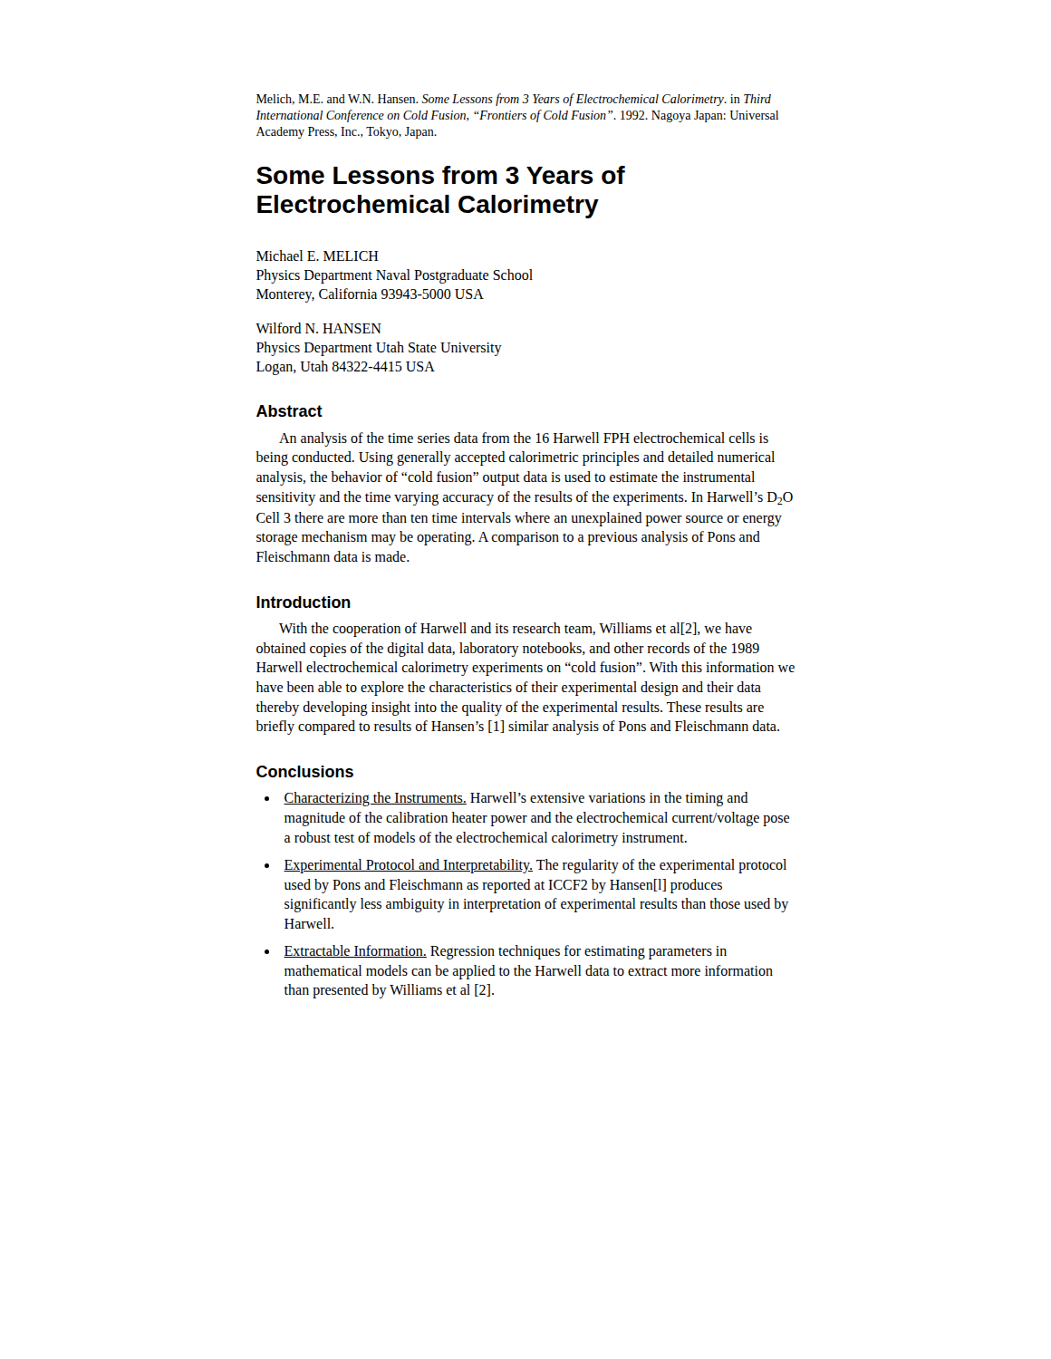Melich, M.E. and W.N. Hansen. Some Lessons from 3 Years of Electrochemical Calorimetry. in Third International Conference on Cold Fusion, “Frontiers of Cold Fusion”. 1992. Nagoya Japan: Universal Academy Press, Inc., Tokyo, Japan.
Some Lessons from 3 Years of Electrochemical Calorimetry
Michael E. MELICH
Physics Department Naval Postgraduate School
Monterey, California 93943-5000 USA
Wilford N. HANSEN
Physics Department Utah State University
Logan, Utah 84322-4415 USA
Abstract
An analysis of the time series data from the 16 Harwell FPH electrochemical cells is being conducted. Using generally accepted calorimetric principles and detailed numerical analysis, the behavior of “cold fusion” output data is used to estimate the instrumental sensitivity and the time varying accuracy of the results of the experiments. In Harwell’s D2O Cell 3 there are more than ten time intervals where an unexplained power source or energy storage mechanism may be operating. A comparison to a previous analysis of Pons and Fleischmann data is made.
Introduction
With the cooperation of Harwell and its research team, Williams et al[2], we have obtained copies of the digital data, laboratory notebooks, and other records of the 1989 Harwell electrochemical calorimetry experiments on “cold fusion”. With this information we have been able to explore the characteristics of their experimental design and their data thereby developing insight into the quality of the experimental results. These results are briefly compared to results of Hansen’s [1] similar analysis of Pons and Fleischmann data.
Conclusions
Characterizing the Instruments. Harwell’s extensive variations in the timing and magnitude of the calibration heater power and the electrochemical current/voltage pose a robust test of models of the electrochemical calorimetry instrument.
Experimental Protocol and Interpretability. The regularity of the experimental protocol used by Pons and Fleischmann as reported at ICCF2 by Hansen[l] produces significantly less ambiguity in interpretation of experimental results than those used by Harwell.
Extractable Information. Regression techniques for estimating parameters in mathematical models can be applied to the Harwell data to extract more information than presented by Williams et al [2].